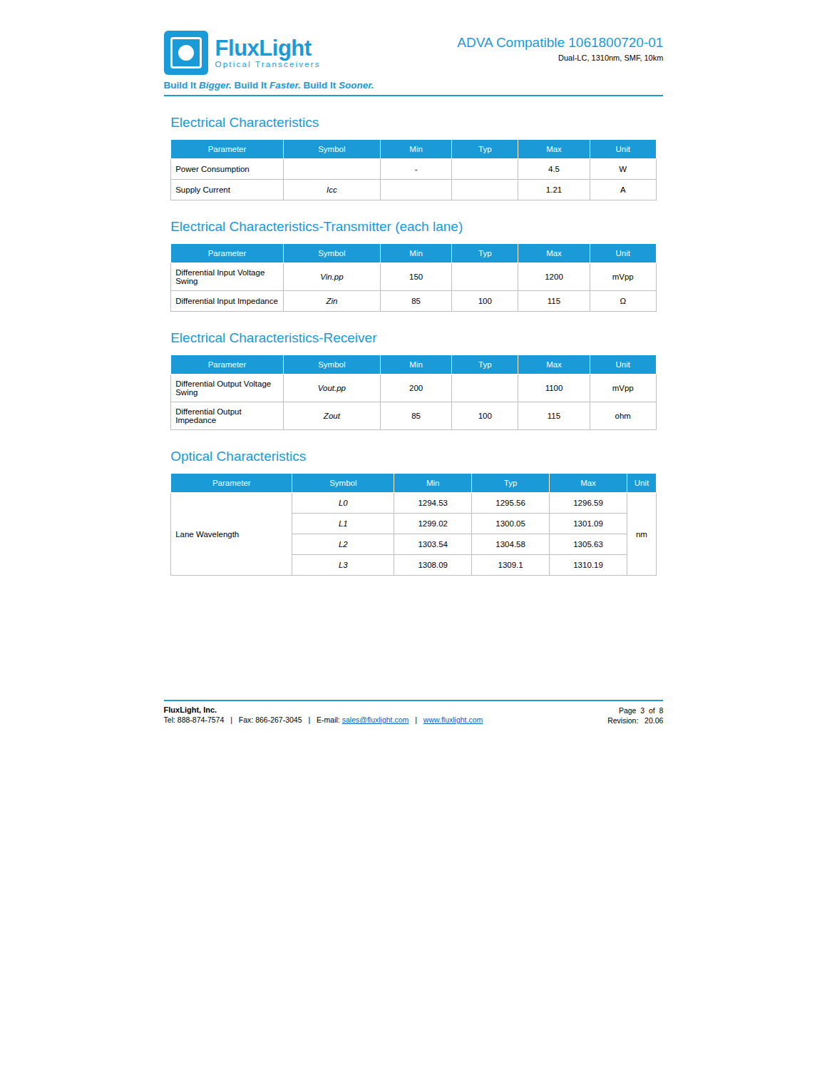FluxLight
Optical Transceivers
Build It Bigger. Build It Faster. Build It Sooner.
ADVA Compatible 1061800720-01
Dual-LC, 1310nm, SMF, 10km
Electrical Characteristics
| Parameter | Symbol | Min | Typ | Max | Unit |
| --- | --- | --- | --- | --- | --- |
| Power Consumption | | - | | 4.5 | W |
| Supply Current | Icc | | | 1.21 | A |
Electrical Characteristics-Transmitter (each lane)
| Parameter | Symbol | Min | Typ | Max | Unit |
| --- | --- | --- | --- | --- | --- |
| Differential Input Voltage Swing | Vin.pp | 150 | | 1200 | mVpp |
| Differential Input Impedance | Zin | 85 | 100 | 115 | Ω |
Electrical Characteristics-Receiver
| Parameter | Symbol | Min | Typ | Max | Unit |
| --- | --- | --- | --- | --- | --- |
| Differential Output Voltage Swing | Vout.pp | 200 | | 1100 | mVpp |
| Differential Output Impedance | Zout | 85 | 100 | 115 | ohm |
Optical Characteristics
| Parameter | Symbol | Min | Typ | Max | Unit |
| --- | --- | --- | --- | --- | --- |
| Lane Wavelength | L0 | 1294.53 | 1295.56 | 1296.59 | nm |
| L1 | 1299.02 | 1300.05 | 1301.09 |
| L2 | 1303.54 | 1304.58 | 1305.63 |
| L3 | 1308.09 | 1309.1 | 1310.19 |
FluxLight, Inc.
Tel: 888-874-7574 | Fax: 866-267-3045 | E-mail: sales@fluxlight.com | www.fluxlight.com
Page 3 of 8
Revision: 20.06